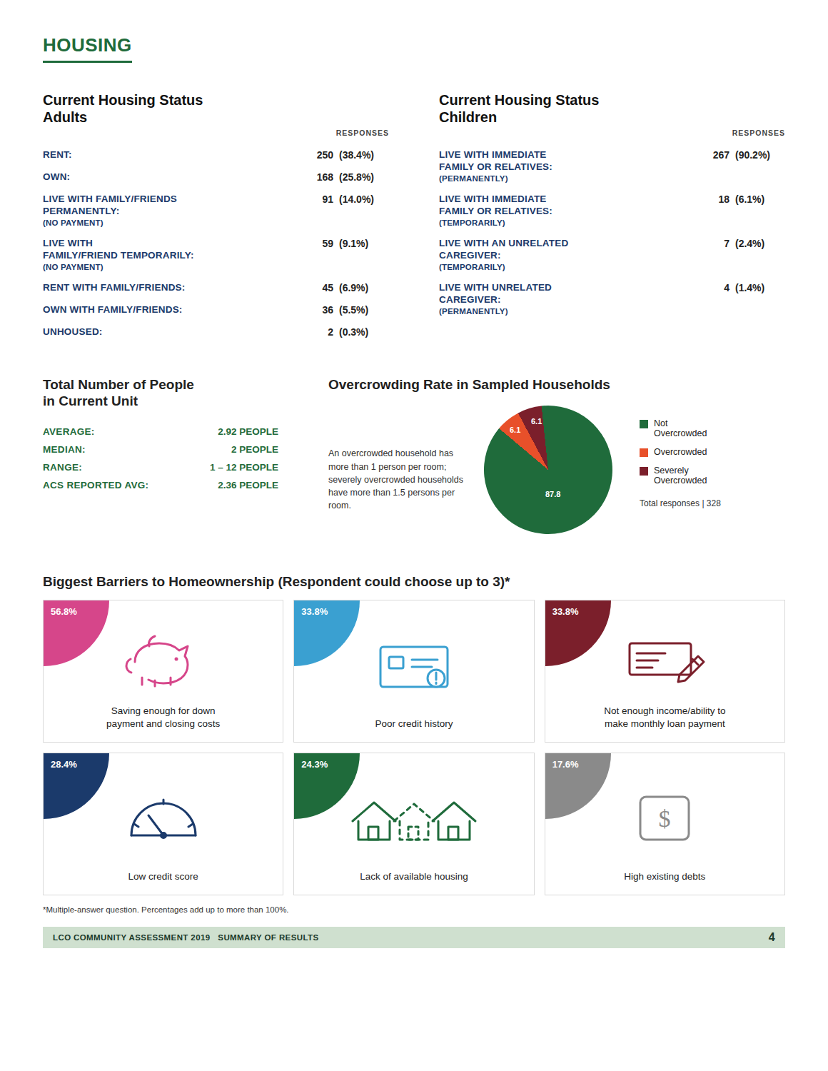HOUSING
Current Housing Status
Adults
RESPONSES
| RENT: | 250 | (38.4%) |
| OWN: | 168 | (25.8%) |
| LIVE WITH FAMILY/FRIENDS PERMANENTLY: (NO PAYMENT) | 91 | (14.0%) |
| LIVE WITH FAMILY/FRIEND TEMPORARILY: (NO PAYMENT) | 59 | (9.1%) |
| RENT WITH FAMILY/FRIENDS: | 45 | (6.9%) |
| OWN WITH FAMILY/FRIENDS: | 36 | (5.5%) |
| UNHOUSED: | 2 | (0.3%) |
Current Housing Status
Children
RESPONSES
| LIVE WITH IMMEDIATE FAMILY OR RELATIVES: (PERMANENTLY) | 267 | (90.2%) |
| LIVE WITH IMMEDIATE FAMILY OR RELATIVES: (TEMPORARILY) | 18 | (6.1%) |
| LIVE WITH AN UNRELATED CAREGIVER: (TEMPORARILY) | 7 | (2.4%) |
| LIVE WITH UNRELATED CAREGIVER: (PERMANENTLY) | 4 | (1.4%) |
Total Number of People
in Current Unit
| AVERAGE: | 2.92 PEOPLE |
| MEDIAN: | 2 PEOPLE |
| RANGE: | 1 – 12 PEOPLE |
| ACS REPORTED AVG: | 2.36 PEOPLE |
Overcrowding Rate in Sampled Households
An overcrowded household has more than 1 person per room; severely overcrowded households have more than 1.5 persons per room.
87.8 6.1 6.1
Not
Overcrowded
Overcrowded
Severely
Overcrowded
Total responses | 328
Biggest Barriers to Homeownership (Respondent could choose up to 3)*
56.8%
Saving enough for down
payment and closing costs
33.8%
Poor credit history
33.8%
Not enough income/ability to
make monthly loan payment
28.4%
Low credit score
24.3%
Lack of available housing
17.6%
$
High existing debts
*Multiple-answer question. Percentages add up to more than 100%.
LCO COMMUNITY ASSESSMENT 2019 SUMMARY OF RESULTS
4